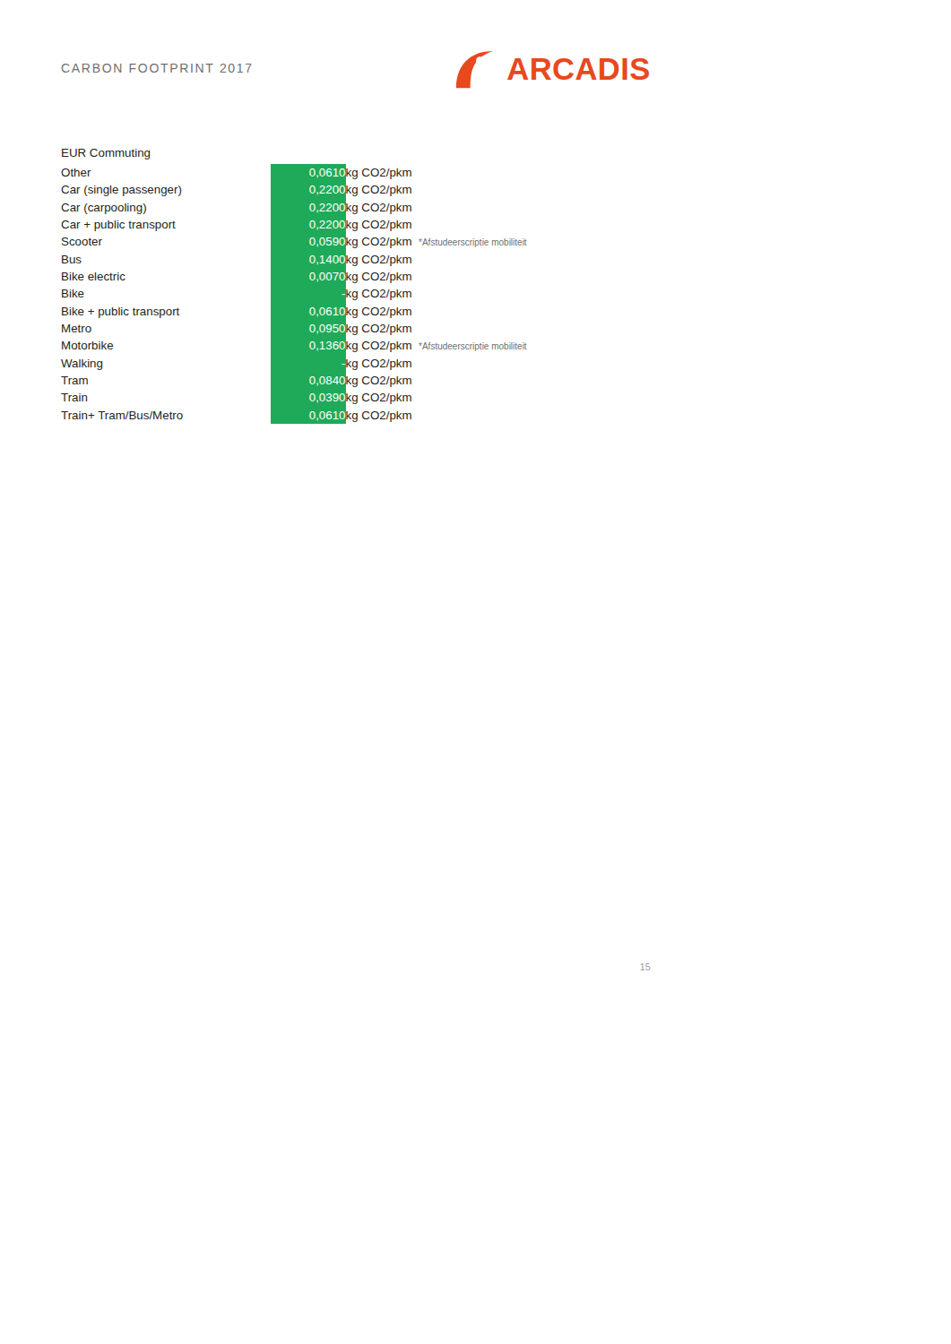Carbon Footprint 2017
ARCADIS
EUR Commuting
| Other | 0,0610 | kg CO2/pkm |
| Car (single passenger) | 0,2200 | kg CO2/pkm |
| Car (carpooling) | 0,2200 | kg CO2/pkm |
| Car + public transport | 0,2200 | kg CO2/pkm |
| Scooter | 0,0590 | kg CO2/pkm *Afstudeerscriptie mobiliteit |
| Bus | 0,1400 | kg CO2/pkm |
| Bike electric | 0,0070 | kg CO2/pkm |
| Bike | - | kg CO2/pkm |
| Bike + public transport | 0,0610 | kg CO2/pkm |
| Metro | 0,0950 | kg CO2/pkm |
| Motorbike | 0,1360 | kg CO2/pkm *Afstudeerscriptie mobiliteit |
| Walking | - | kg CO2/pkm |
| Tram | 0,0840 | kg CO2/pkm |
| Train | 0,0390 | kg CO2/pkm |
| Train+ Tram/Bus/Metro | 0,0610 | kg CO2/pkm |
15